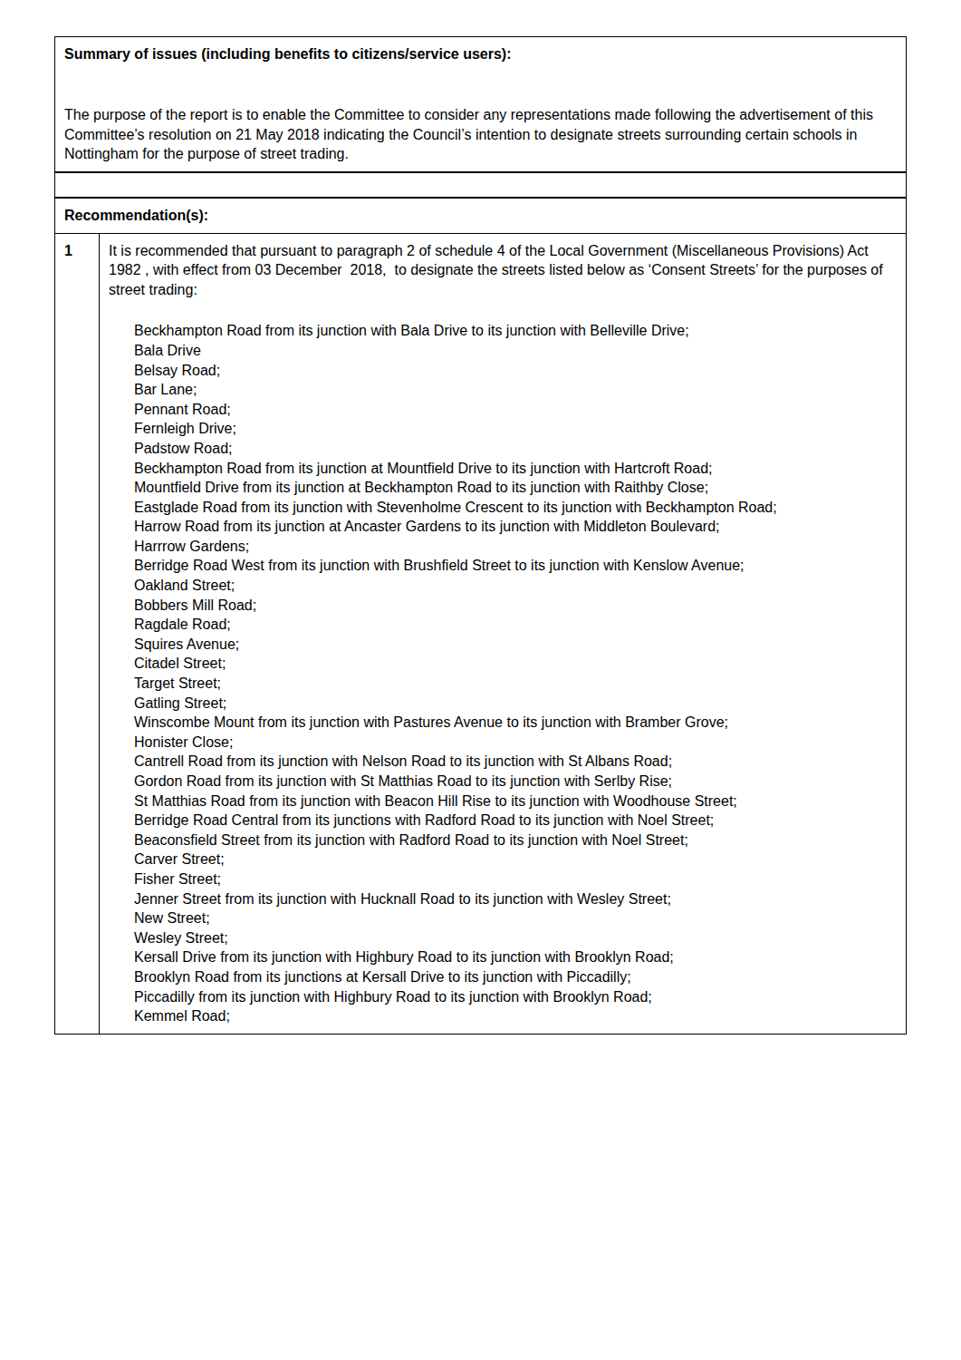| Summary of issues (including benefits to citizens/service users): The purpose of the report is to enable the Committee to consider any representations made following the advertisement of this Committee’s resolution on 21 May 2018 indicating the Council’s intention to designate streets surrounding certain schools in Nottingham for the purpose of street trading. |
| Recommendation(s): |
| 1 | It is recommended that pursuant to paragraph 2 of schedule 4 of the Local Government (Miscellaneous Provisions) Act 1982 , with effect from 03 December 2018, to designate the streets listed below as ‘Consent Streets’ for the purposes of street trading: Beckhampton Road from its junction with Bala Drive to its junction with Belleville Drive; Bala Drive Belsay Road; Bar Lane; Pennant Road; Fernleigh Drive; Padstow Road; Beckhampton Road from its junction at Mountfield Drive to its junction with Hartcroft Road; Mountfield Drive from its junction at Beckhampton Road to its junction with Raithby Close; Eastglade Road from its junction with Stevenholme Crescent to its junction with Beckhampton Road; Harrow Road from its junction at Ancaster Gardens to its junction with Middleton Boulevard; Harrrow Gardens; Berridge Road West from its junction with Brushfield Street to its junction with Kenslow Avenue; Oakland Street; Bobbers Mill Road; Ragdale Road; Squires Avenue; Citadel Street; Target Street; Gatling Street; Winscombe Mount from its junction with Pastures Avenue to its junction with Bramber Grove; Honister Close; Cantrell Road from its junction with Nelson Road to its junction with St Albans Road; Gordon Road from its junction with St Matthias Road to its junction with Serlby Rise; St Matthias Road from its junction with Beacon Hill Rise to its junction with Woodhouse Street; Berridge Road Central from its junctions with Radford Road to its junction with Noel Street; Beaconsfield Street from its junction with Radford Road to its junction with Noel Street; Carver Street; Fisher Street; Jenner Street from its junction with Hucknall Road to its junction with Wesley Street; New Street; Wesley Street; Kersall Drive from its junction with Highbury Road to its junction with Brooklyn Road; Brooklyn Road from its junctions at Kersall Drive to its junction with Piccadilly; Piccadilly from its junction with Highbury Road to its junction with Brooklyn Road; Kemmel Road; |